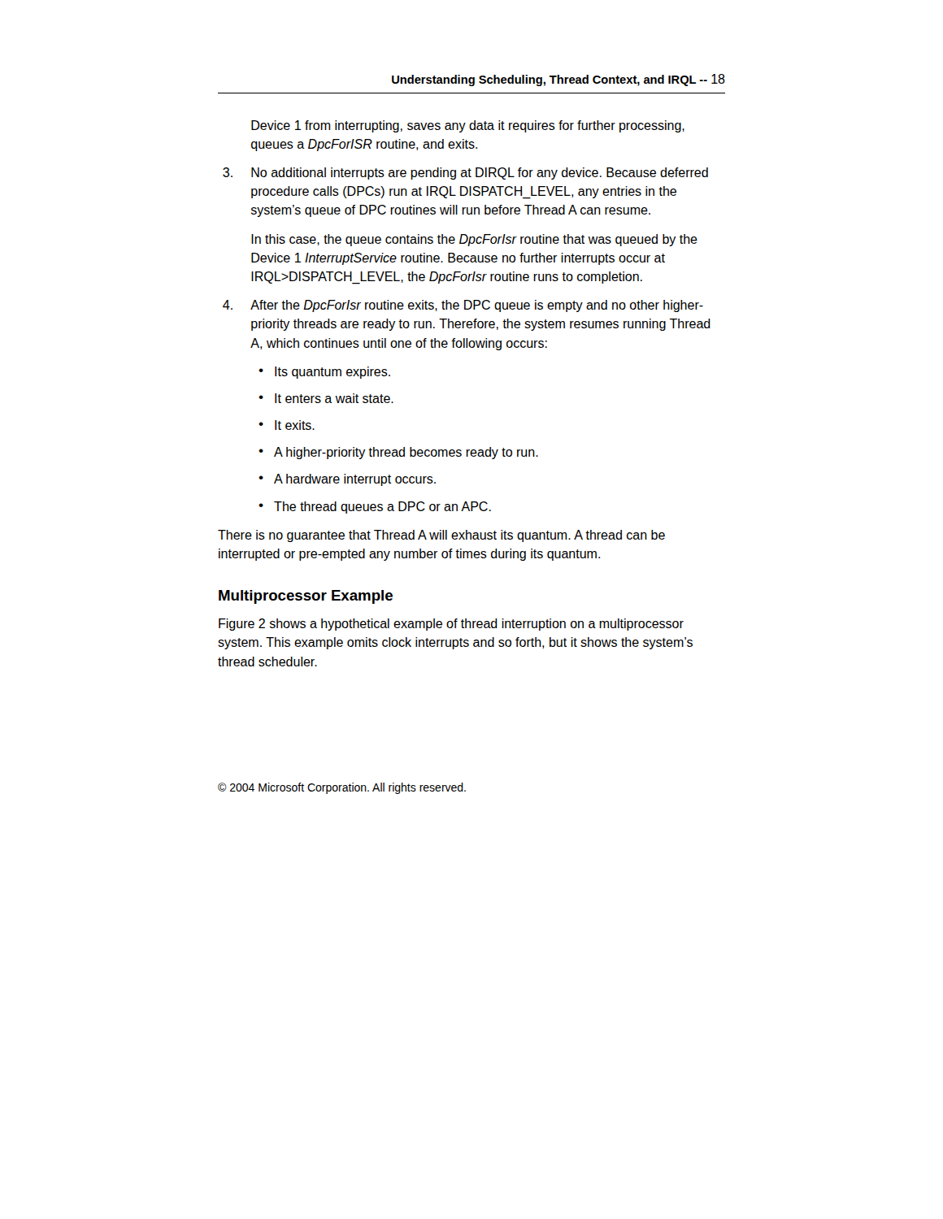Understanding Scheduling, Thread Context, and IRQL -- 18
Device 1 from interrupting, saves any data it requires for further processing, queues a DpcForISR routine, and exits.
No additional interrupts are pending at DIRQL for any device. Because deferred procedure calls (DPCs) run at IRQL DISPATCH_LEVEL, any entries in the system’s queue of DPC routines will run before Thread A can resume.
In this case, the queue contains the DpcForIsr routine that was queued by the Device 1 InterruptService routine. Because no further interrupts occur at IRQL>DISPATCH_LEVEL, the DpcForIsr routine runs to completion.
After the DpcForIsr routine exits, the DPC queue is empty and no other higher-priority threads are ready to run. Therefore, the system resumes running Thread A, which continues until one of the following occurs:
Its quantum expires.
It enters a wait state.
It exits.
A higher-priority thread becomes ready to run.
A hardware interrupt occurs.
The thread queues a DPC or an APC.
There is no guarantee that Thread A will exhaust its quantum. A thread can be interrupted or pre-empted any number of times during its quantum.
Multiprocessor Example
Figure 2 shows a hypothetical example of thread interruption on a multiprocessor system. This example omits clock interrupts and so forth, but it shows the system’s thread scheduler.
© 2004 Microsoft Corporation. All rights reserved.